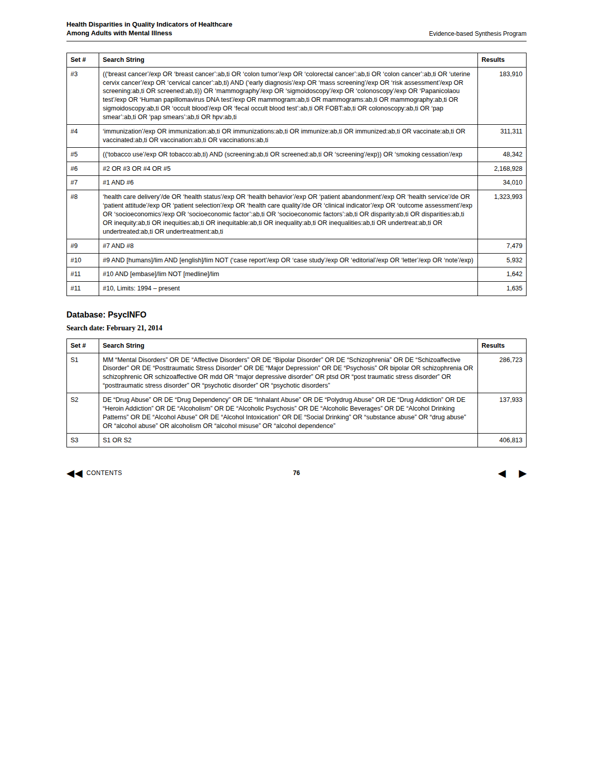Health Disparities in Quality Indicators of Healthcare
Among Adults with Mental Illness
Evidence-based Synthesis Program
| Set # | Search String | Results |
| --- | --- | --- |
| #3 | ((‘breast cancer’/exp OR ‘breast cancer’:ab,ti OR ‘colon tumor’/exp OR ‘colorectal cancer’:ab,ti OR ‘colon cancer’:ab,ti OR ‘uterine cervix cancer’/exp OR ‘cervical cancer’:ab,ti) AND (‘early diagnosis’/exp OR ‘mass screening’/exp OR ‘risk assessment’/exp OR screening:ab,ti OR screened:ab,ti)) OR ‘mammography’/exp OR ‘sigmoidoscopy’/exp OR ‘colonoscopy’/exp OR ‘Papanicolaou test’/exp OR ‘Human papillomavirus DNA test’/exp OR mammogram:ab,ti OR mammograms:ab,ti OR mammography:ab,ti OR sigmoidoscopy:ab,ti OR ‘occult blood’/exp OR ‘fecal occult blood test’:ab,ti OR FOBT:ab,ti OR colonoscopy:ab,ti OR ‘pap smear’:ab,ti OR ‘pap smears’:ab,ti OR hpv:ab,ti | 183,910 |
| #4 | ‘immunization’/exp OR immunization:ab,ti OR immunizations:ab,ti OR immunize:ab,ti OR immunized:ab,ti OR vaccinate:ab,ti OR vaccinated:ab,ti OR vaccination:ab,ti OR vaccinations:ab,ti | 311,311 |
| #5 | ((‘tobacco use’/exp OR tobacco:ab,ti) AND (screening:ab,ti OR screened:ab,ti OR ‘screening’/exp)) OR ‘smoking cessation’/exp | 48,342 |
| #6 | #2 OR #3 OR #4 OR #5 | 2,168,928 |
| #7 | #1 AND #6 | 34,010 |
| #8 | ‘health care delivery’/de OR ‘health status’/exp OR ‘health behavior’/exp OR ‘patient abandonment’/exp OR ‘health service’/de OR ‘patient attitude’/exp OR ‘patient selection’/exp OR ‘health care quality’/de OR ‘clinical indicator’/exp OR ‘outcome assessment’/exp OR ‘socioeconomics’/exp OR ‘socioeconomic factor’:ab,ti OR ‘socioeconomic factors’:ab,ti OR disparity:ab,ti OR disparities:ab,ti OR inequity:ab,ti OR inequities:ab,ti OR inequitable:ab,ti OR inequality:ab,ti OR inequalities:ab,ti OR undertreat:ab,ti OR undertreated:ab,ti OR undertreatment:ab,ti | 1,323,993 |
| #9 | #7 AND #8 | 7,479 |
| #10 | #9 AND [humans]/lim AND [english]/lim NOT (‘case report’/exp OR ‘case study’/exp OR ‘editorial’/exp OR ‘letter’/exp OR ‘note’/exp) | 5,932 |
| #11 | #10 AND [embase]/lim NOT [medline]/lim | 1,642 |
| #11 | #10, Limits: 1994 – present | 1,635 |
Database: PsycINFO
Search date: February 21, 2014
| Set # | Search String | Results |
| --- | --- | --- |
| S1 | MM “Mental Disorders” OR DE “Affective Disorders” OR DE “Bipolar Disorder” OR DE “Schizophrenia” OR DE “Schizoaffective Disorder” OR DE “Posttraumatic Stress Disorder” OR DE “Major Depression” OR DE “Psychosis” OR bipolar OR schizophrenia OR schizophrenic OR schizoaffective OR mdd OR “major depressive disorder” OR ptsd OR “post traumatic stress disorder” OR “posttraumatic stress disorder” OR “psychotic disorder” OR “psychotic disorders” | 286,723 |
| S2 | DE “Drug Abuse” OR DE “Drug Dependency” OR DE “Inhalant Abuse” OR DE “Polydrug Abuse” OR DE “Drug Addiction” OR DE “Heroin Addiction” OR DE “Alcoholism” OR DE “Alcoholic Psychosis” OR DE “Alcoholic Beverages” OR DE “Alcohol Drinking Patterns” OR DE “Alcohol Abuse” OR DE “Alcohol Intoxication” OR DE “Social Drinking” OR “substance abuse” OR “drug abuse” OR “alcohol abuse” OR alcoholism OR “alcohol misuse” OR “alcohol dependence” | 137,933 |
| S3 | S1 OR S2 | 406,813 |
◀◀ CONTENTS
76
◀ ▶